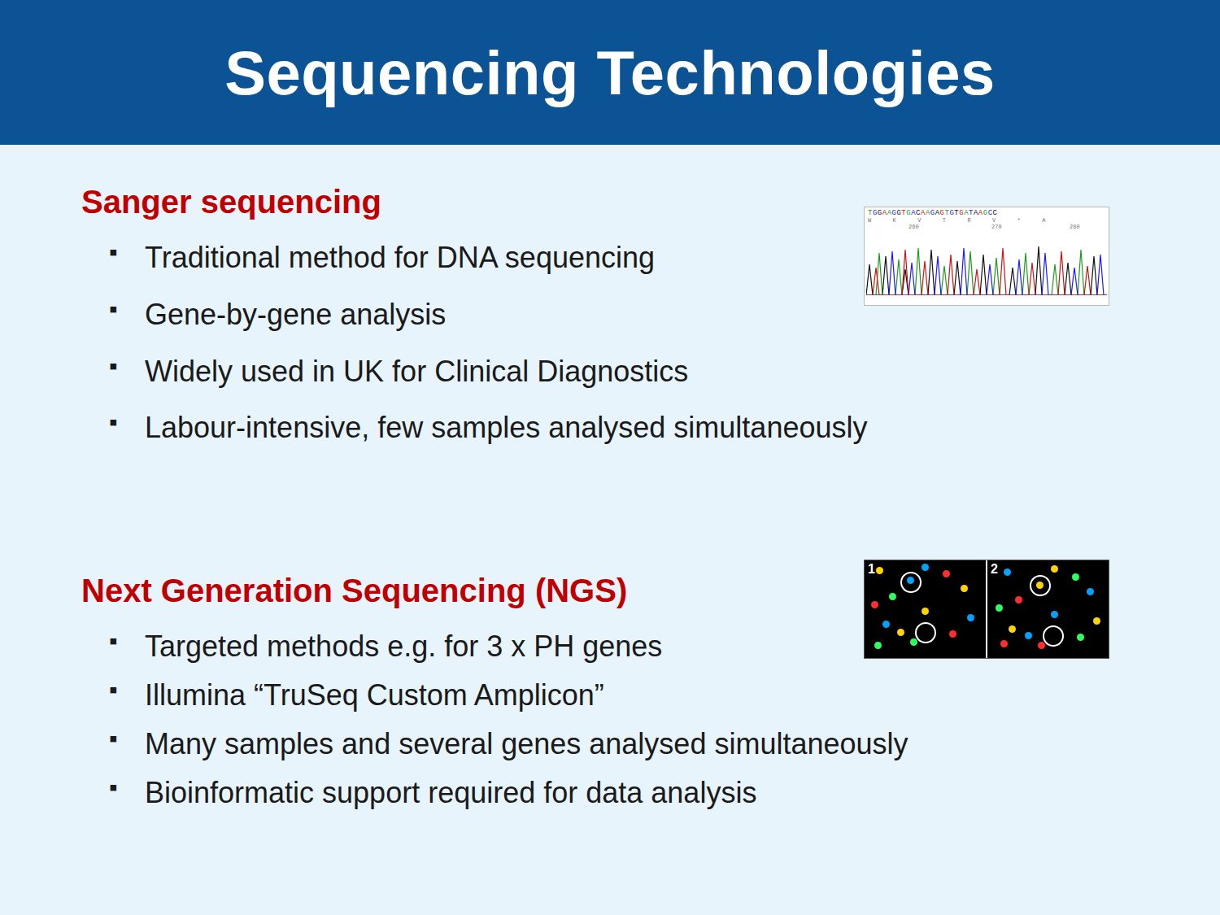Sequencing Technologies
Sanger sequencing
Traditional method for DNA sequencing
Gene-by-gene analysis
Widely used in UK for Clinical Diagnostics
Labour-intensive, few samples analysed simultaneously
Next Generation Sequencing (NGS)
Targeted methods e.g. for 3 x PH genes
Illumina “TruSeq Custom Amplicon”
Many samples and several genes analysed simultaneously
Bioinformatic support required for data analysis
TGGAAGGTGACAAGAGTGTGATAAGCC
W K V T R V * A
260270280
1
2